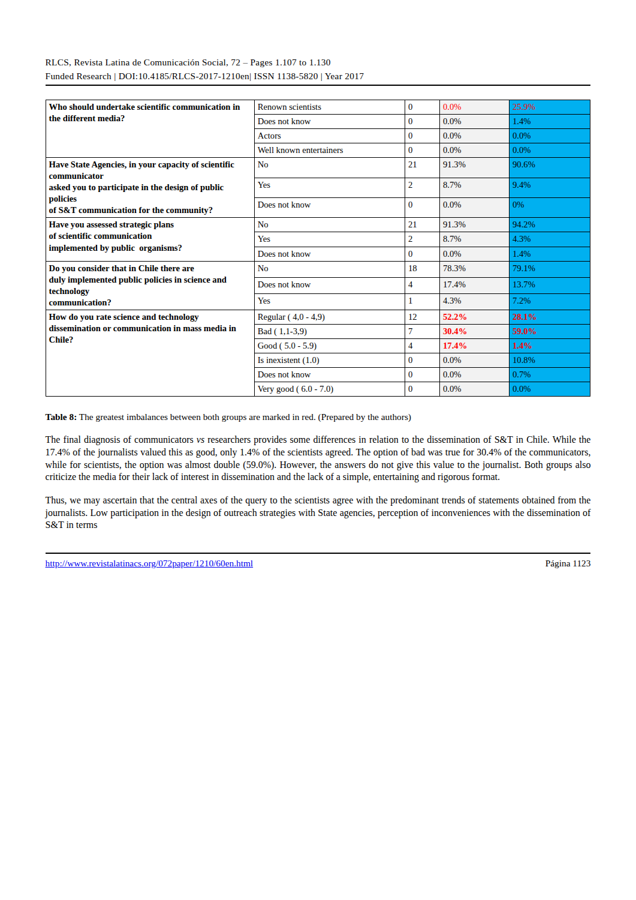RLCS, Revista Latina de Comunicación Social, 72 – Pages 1.107 to 1.130
Funded Research | DOI:10.4185/RLCS-2017-1210en| ISSN 1138-5820 | Year 2017
| Who should undertake scientific communication in the different media? | Renown scientists | 0 | 0.0% | 25.9% |
| Does not know | 0 | 0.0% | 1.4% |
| Actors | 0 | 0.0% | 0.0% |
| Well known entertainers | 0 | 0.0% | 0.0% |
| Have State Agencies, in your capacity of scientific communicator asked you to participate in the design of public policies of S&T communication for the community? | No | 21 | 91.3% | 90.6% |
| Yes | 2 | 8.7% | 9.4% |
| Does not know | 0 | 0.0% | 0% |
| Have you assessed strategic plans of scientific communication implemented by public organisms? | No | 21 | 91.3% | 94.2% |
| Yes | 2 | 8.7% | 4.3% |
| Does not know | 0 | 0.0% | 1.4% |
| Do you consider that in Chile there are duly implemented public policies in science and technology communication? | No | 18 | 78.3% | 79.1% |
| Does not know | 4 | 17.4% | 13.7% |
| Yes | 1 | 4.3% | 7.2% |
| How do you rate science and technology dissemination or communication in mass media in Chile? | Regular ( 4,0 - 4,9) | 12 | 52.2% | 28.1% |
| Bad ( 1,1-3,9) | 7 | 30.4% | 59.0% |
| Good ( 5.0 - 5.9) | 4 | 17.4% | 1.4% |
| Is inexistent (1.0) | 0 | 0.0% | 10.8% |
| Does not know | 0 | 0.0% | 0.7% |
| Very good ( 6.0 - 7.0) | 0 | 0.0% | 0.0% |
Table 8: The greatest imbalances between both groups are marked in red. (Prepared by the authors)
The final diagnosis of communicators vs researchers provides some differences in relation to the dissemination of S&T in Chile. While the 17.4% of the journalists valued this as good, only 1.4% of the scientists agreed. The option of bad was true for 30.4% of the communicators, while for scientists, the option was almost double (59.0%). However, the answers do not give this value to the journalist. Both groups also criticize the media for their lack of interest in dissemination and the lack of a simple, entertaining and rigorous format.
Thus, we may ascertain that the central axes of the query to the scientists agree with the predominant trends of statements obtained from the journalists. Low participation in the design of outreach strategies with State agencies, perception of inconveniences with the dissemination of S&T in terms
http://www.revistalatinacs.org/072paper/1210/60en.html Página 1123